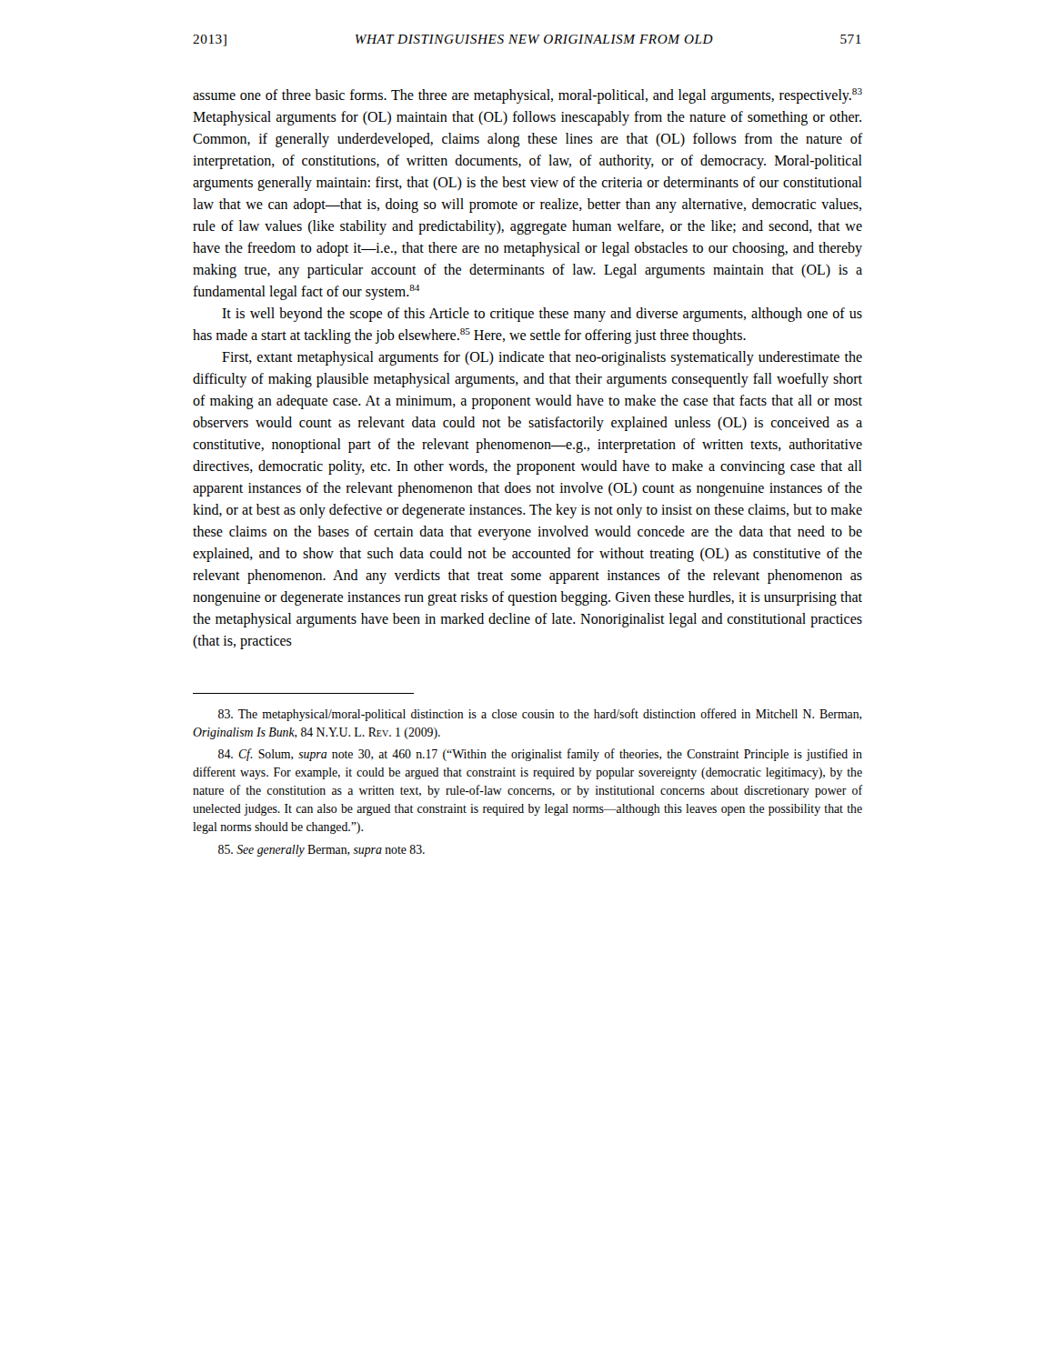2013] What Distinguishes New Originalism from Old 571
assume one of three basic forms. The three are metaphysical, moral-political, and legal arguments, respectively.83 Metaphysical arguments for (OL) maintain that (OL) follows inescapably from the nature of something or other. Common, if generally underdeveloped, claims along these lines are that (OL) follows from the nature of interpretation, of constitutions, of written documents, of law, of authority, or of democracy. Moral-political arguments generally maintain: first, that (OL) is the best view of the criteria or determinants of our constitutional law that we can adopt—that is, doing so will promote or realize, better than any alternative, democratic values, rule of law values (like stability and predictability), aggregate human welfare, or the like; and second, that we have the freedom to adopt it—i.e., that there are no metaphysical or legal obstacles to our choosing, and thereby making true, any particular account of the determinants of law. Legal arguments maintain that (OL) is a fundamental legal fact of our system.84
It is well beyond the scope of this Article to critique these many and diverse arguments, although one of us has made a start at tackling the job elsewhere.85 Here, we settle for offering just three thoughts.
First, extant metaphysical arguments for (OL) indicate that neo-originalists systematically underestimate the difficulty of making plausible metaphysical arguments, and that their arguments consequently fall woefully short of making an adequate case. At a minimum, a proponent would have to make the case that facts that all or most observers would count as relevant data could not be satisfactorily explained unless (OL) is conceived as a constitutive, nonoptional part of the relevant phenomenon—e.g., interpretation of written texts, authoritative directives, democratic polity, etc. In other words, the proponent would have to make a convincing case that all apparent instances of the relevant phenomenon that does not involve (OL) count as nongenuine instances of the kind, or at best as only defective or degenerate instances. The key is not only to insist on these claims, but to make these claims on the bases of certain data that everyone involved would concede are the data that need to be explained, and to show that such data could not be accounted for without treating (OL) as constitutive of the relevant phenomenon. And any verdicts that treat some apparent instances of the relevant phenomenon as nongenuine or degenerate instances run great risks of question begging. Given these hurdles, it is unsurprising that the metaphysical arguments have been in marked decline of late. Nonoriginalist legal and constitutional practices (that is, practices
83. The metaphysical/moral-political distinction is a close cousin to the hard/soft distinction offered in Mitchell N. Berman, Originalism Is Bunk, 84 N.Y.U. L. Rev. 1 (2009).
84. Cf. Solum, supra note 30, at 460 n.17 (“Within the originalist family of theories, the Constraint Principle is justified in different ways. For example, it could be argued that constraint is required by popular sovereignty (democratic legitimacy), by the nature of the constitution as a written text, by rule-of-law concerns, or by institutional concerns about discretionary power of unelected judges. It can also be argued that constraint is required by legal norms—although this leaves open the possibility that the legal norms should be changed.”).
85. See generally Berman, supra note 83.